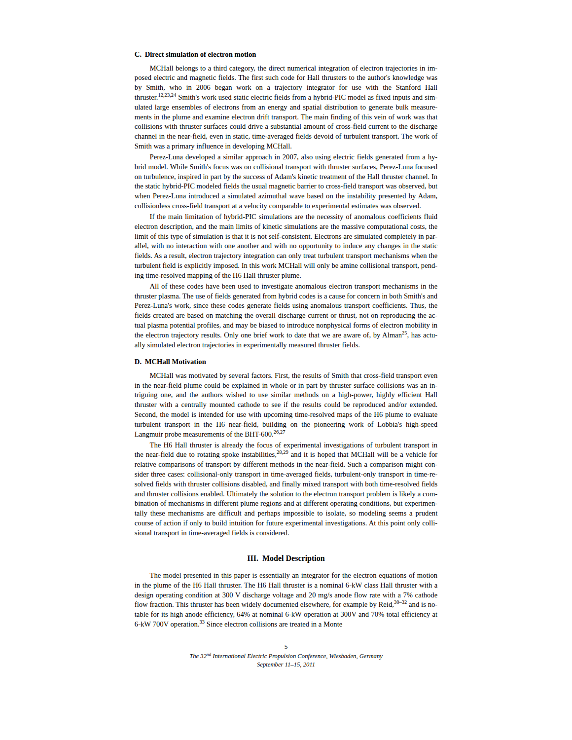C. Direct simulation of electron motion
MCHall belongs to a third category, the direct numerical integration of electron trajectories in imposed electric and magnetic fields. The first such code for Hall thrusters to the author's knowledge was by Smith, who in 2006 began work on a trajectory integrator for use with the Stanford Hall thruster.12,23,24 Smith's work used static electric fields from a hybrid-PIC model as fixed inputs and simulated large ensembles of electrons from an energy and spatial distribution to generate bulk measurements in the plume and examine electron drift transport. The main finding of this vein of work was that collisions with thruster surfaces could drive a substantial amount of cross-field current to the discharge channel in the near-field, even in static, time-averaged fields devoid of turbulent transport. The work of Smith was a primary influence in developing MCHall.
Perez-Luna developed a similar approach in 2007, also using electric fields generated from a hybrid model. While Smith's focus was on collisional transport with thruster surfaces, Perez-Luna focused on turbulence, inspired in part by the success of Adam's kinetic treatment of the Hall thruster channel. In the static hybrid-PIC modeled fields the usual magnetic barrier to cross-field transport was observed, but when Perez-Luna introduced a simulated azimuthal wave based on the instability presented by Adam, collisionless cross-field transport at a velocity comparable to experimental estimates was observed.
If the main limitation of hybrid-PIC simulations are the necessity of anomalous coefficients fluid electron description, and the main limits of kinetic simulations are the massive computational costs, the limit of this type of simulation is that it is not self-consistent. Electrons are simulated completely in parallel, with no interaction with one another and with no opportunity to induce any changes in the static fields. As a result, electron trajectory integration can only treat turbulent transport mechanisms when the turbulent field is explicitly imposed. In this work MCHall will only be amine collisional transport, pending time-resolved mapping of the H6 Hall thruster plume.
All of these codes have been used to investigate anomalous electron transport mechanisms in the thruster plasma. The use of fields generated from hybrid codes is a cause for concern in both Smith's and Perez-Luna's work, since these codes generate fields using anomalous transport coefficients. Thus, the fields created are based on matching the overall discharge current or thrust, not on reproducing the actual plasma potential profiles, and may be biased to introduce nonphysical forms of electron mobility in the electron trajectory results. Only one brief work to date that we are aware of, by Alman25, has actually simulated electron trajectories in experimentally measured thruster fields.
D. MCHall Motivation
MCHall was motivated by several factors. First, the results of Smith that cross-field transport even in the near-field plume could be explained in whole or in part by thruster surface collisions was an intriguing one, and the authors wished to use similar methods on a high-power, highly efficient Hall thruster with a centrally mounted cathode to see if the results could be reproduced and/or extended. Second, the model is intended for use with upcoming time-resolved maps of the H6 plume to evaluate turbulent transport in the H6 near-field, building on the pioneering work of Lobbia's high-speed Langmuir probe measurements of the BHT-600.26,27
The H6 Hall thruster is already the focus of experimental investigations of turbulent transport in the near-field due to rotating spoke instabilities,28,29 and it is hoped that MCHall will be a vehicle for relative comparisons of transport by different methods in the near-field. Such a comparison might consider three cases: collisional-only transport in time-averaged fields, turbulent-only transport in time-resolved fields with thruster collisions disabled, and finally mixed transport with both time-resolved fields and thruster collisions enabled. Ultimately the solution to the electron transport problem is likely a combination of mechanisms in different plume regions and at different operating conditions, but experimentally these mechanisms are difficult and perhaps impossible to isolate, so modeling seems a prudent course of action if only to build intuition for future experimental investigations. At this point only collisional transport in time-averaged fields is considered.
III. Model Description
The model presented in this paper is essentially an integrator for the electron equations of motion in the plume of the H6 Hall thruster. The H6 Hall thruster is a nominal 6-kW class Hall thruster with a design operating condition at 300 V discharge voltage and 20 mg/s anode flow rate with a 7% cathode flow fraction. This thruster has been widely documented elsewhere, for example by Reid,30–32 and is notable for its high anode efficiency, 64% at nominal 6-kW operation at 300V and 70% total efficiency at 6-kW 700V operation.33 Since electron collisions are treated in a Monte
5
The 32nd International Electric Propulsion Conference, Wiesbaden, Germany
September 11–15, 2011